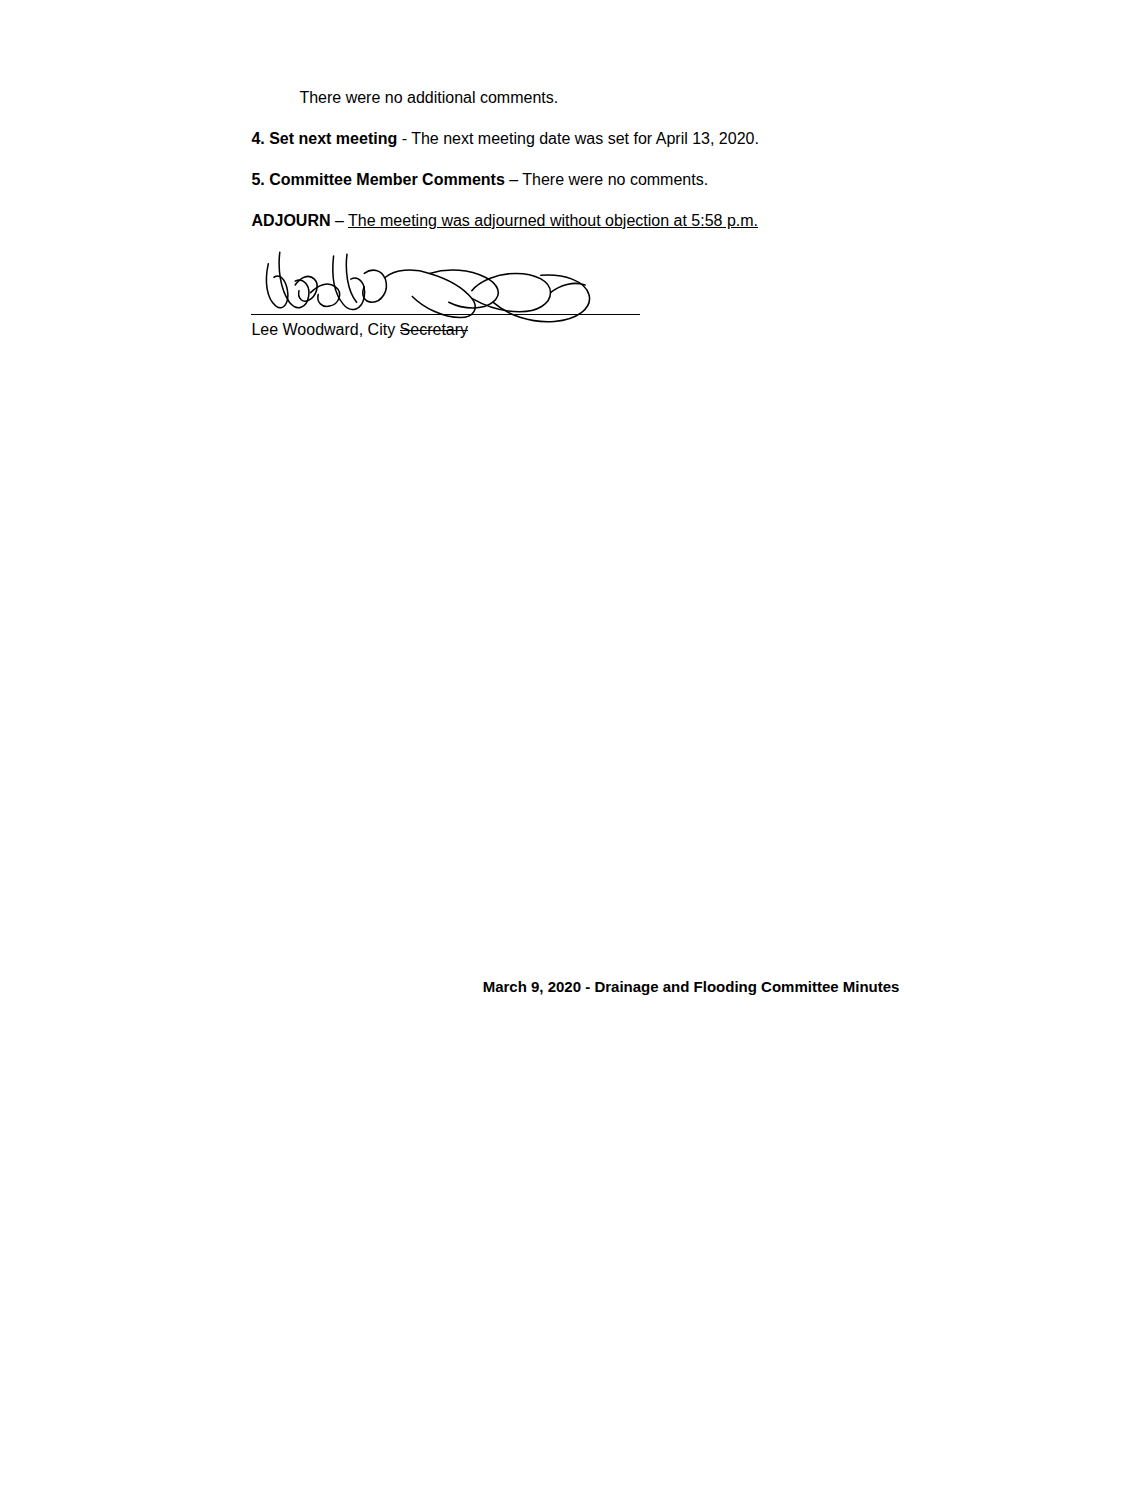There were no additional comments.
4. Set next meeting - The next meeting date was set for April 13, 2020.
5. Committee Member Comments – There were no comments.
ADJOURN – The meeting was adjourned without objection at 5:58 p.m.
Lee Woodward, City Secretary
March 9, 2020 - Drainage and Flooding Committee Minutes